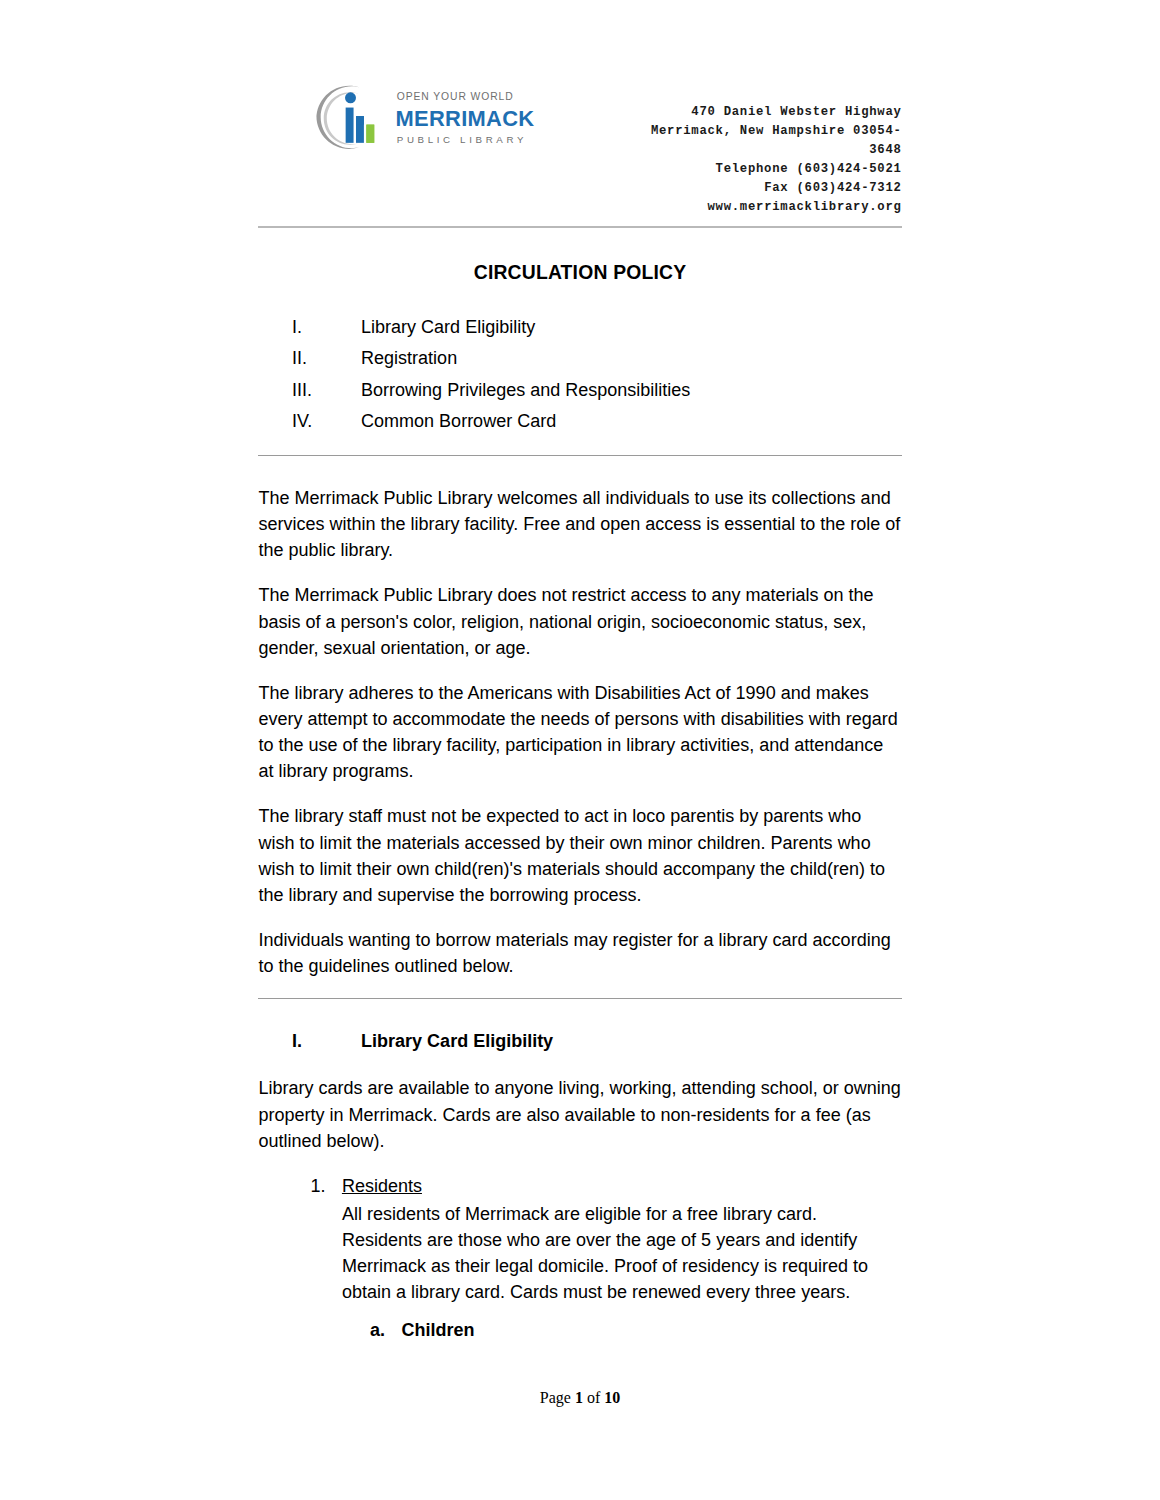OPEN YOUR WORLD MERRIMACK PUBLIC LIBRARY
470 Daniel Webster Highway
Merrimack, New Hampshire 03054-3648
Telephone (603)424-5021
Fax (603)424-7312
www.merrimacklibrary.org
CIRCULATION POLICY
I. Library Card Eligibility
II. Registration
III. Borrowing Privileges and Responsibilities
IV. Common Borrower Card
The Merrimack Public Library welcomes all individuals to use its collections and services within the library facility. Free and open access is essential to the role of the public library.
The Merrimack Public Library does not restrict access to any materials on the basis of a person's color, religion, national origin, socioeconomic status, sex, gender, sexual orientation, or age.
The library adheres to the Americans with Disabilities Act of 1990 and makes every attempt to accommodate the needs of persons with disabilities with regard to the use of the library facility, participation in library activities, and attendance at library programs.
The library staff must not be expected to act in loco parentis by parents who wish to limit the materials accessed by their own minor children. Parents who wish to limit their own child(ren)'s materials should accompany the child(ren) to the library and supervise the borrowing process.
Individuals wanting to borrow materials may register for a library card according to the guidelines outlined below.
I. Library Card Eligibility
Library cards are available to anyone living, working, attending school, or owning property in Merrimack. Cards are also available to non-residents for a fee (as outlined below).
Residents
All residents of Merrimack are eligible for a free library card. Residents are those who are over the age of 5 years and identify Merrimack as their legal domicile. Proof of residency is required to obtain a library card. Cards must be renewed every three years.
Children
Page 1 of 10